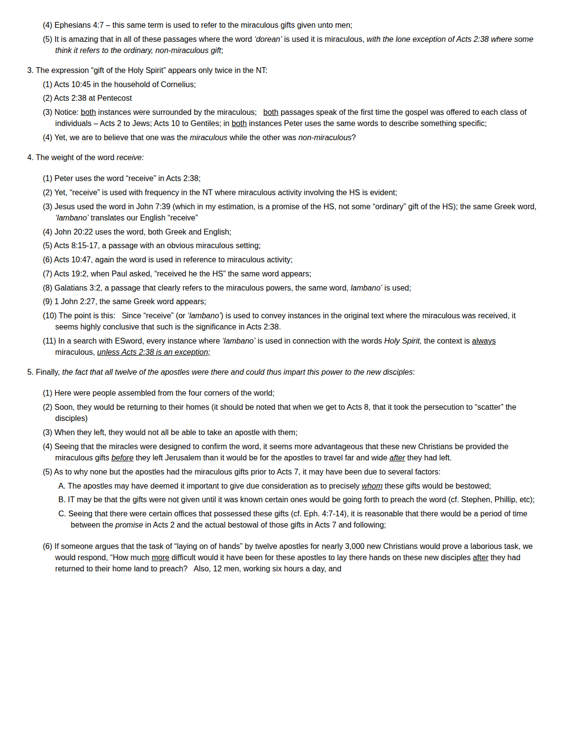(4) Ephesians 4:7 – this same term is used to refer to the miraculous gifts given unto men;
(5) It is amazing that in all of these passages where the word ‘dorean’ is used it is miraculous, with the lone exception of Acts 2:38 where some think it refers to the ordinary, non-miraculous gift;
3. The expression “gift of the Holy Spirit” appears only twice in the NT:
(1) Acts 10:45 in the household of Cornelius;
(2) Acts 2:38 at Pentecost
(3) Notice: both instances were surrounded by the miraculous; both passages speak of the first time the gospel was offered to each class of individuals – Acts 2 to Jews; Acts 10 to Gentiles; in both instances Peter uses the same words to describe something specific;
(4) Yet, we are to believe that one was the miraculous while the other was non-miraculous?
4. The weight of the word receive:
(1) Peter uses the word “receive” in Acts 2:38;
(2) Yet, “receive” is used with frequency in the NT where miraculous activity involving the HS is evident;
(3) Jesus used the word in John 7:39 (which in my estimation, is a promise of the HS, not some “ordinary” gift of the HS); the same Greek word, ‘lambano’ translates our English “receive”
(4) John 20:22 uses the word, both Greek and English;
(5) Acts 8:15-17, a passage with an obvious miraculous setting;
(6) Acts 10:47, again the word is used in reference to miraculous activity;
(7) Acts 19:2, when Paul asked, “received he the HS” the same word appears;
(8) Galatians 3:2, a passage that clearly refers to the miraculous powers, the same word, lambano’ is used;
(9) 1 John 2:27, the same Greek word appears;
(10) The point is this: Since “receive” (or ‘lambano’) is used to convey instances in the original text where the miraculous was received, it seems highly conclusive that such is the significance in Acts 2:38.
(11) In a search with ESword, every instance where ‘lambano’ is used in connection with the words Holy Spirit, the context is always miraculous, unless Acts 2:38 is an exception;
5. Finally, the fact that all twelve of the apostles were there and could thus impart this power to the new disciples:
(1) Here were people assembled from the four corners of the world;
(2) Soon, they would be returning to their homes (it should be noted that when we get to Acts 8, that it took the persecution to “scatter” the disciples)
(3) When they left, they would not all be able to take an apostle with them;
(4) Seeing that the miracles were designed to confirm the word, it seems more advantageous that these new Christians be provided the miraculous gifts before they left Jerusalem than it would be for the apostles to travel far and wide after they had left.
(5) As to why none but the apostles had the miraculous gifts prior to Acts 7, it may have been due to several factors:
A. The apostles may have deemed it important to give due consideration as to precisely whom these gifts would be bestowed;
B. IT may be that the gifts were not given until it was known certain ones would be going forth to preach the word (cf. Stephen, Phillip, etc);
C. Seeing that there were certain offices that possessed these gifts (cf. Eph. 4:7-14), it is reasonable that there would be a period of time between the promise in Acts 2 and the actual bestowal of those gifts in Acts 7 and following;
(6) If someone argues that the task of “laying on of hands” by twelve apostles for nearly 3,000 new Christians would prove a laborious task, we would respond, “How much more difficult would it have been for these apostles to lay there hands on these new disciples after they had returned to their home land to preach? Also, 12 men, working six hours a day, and